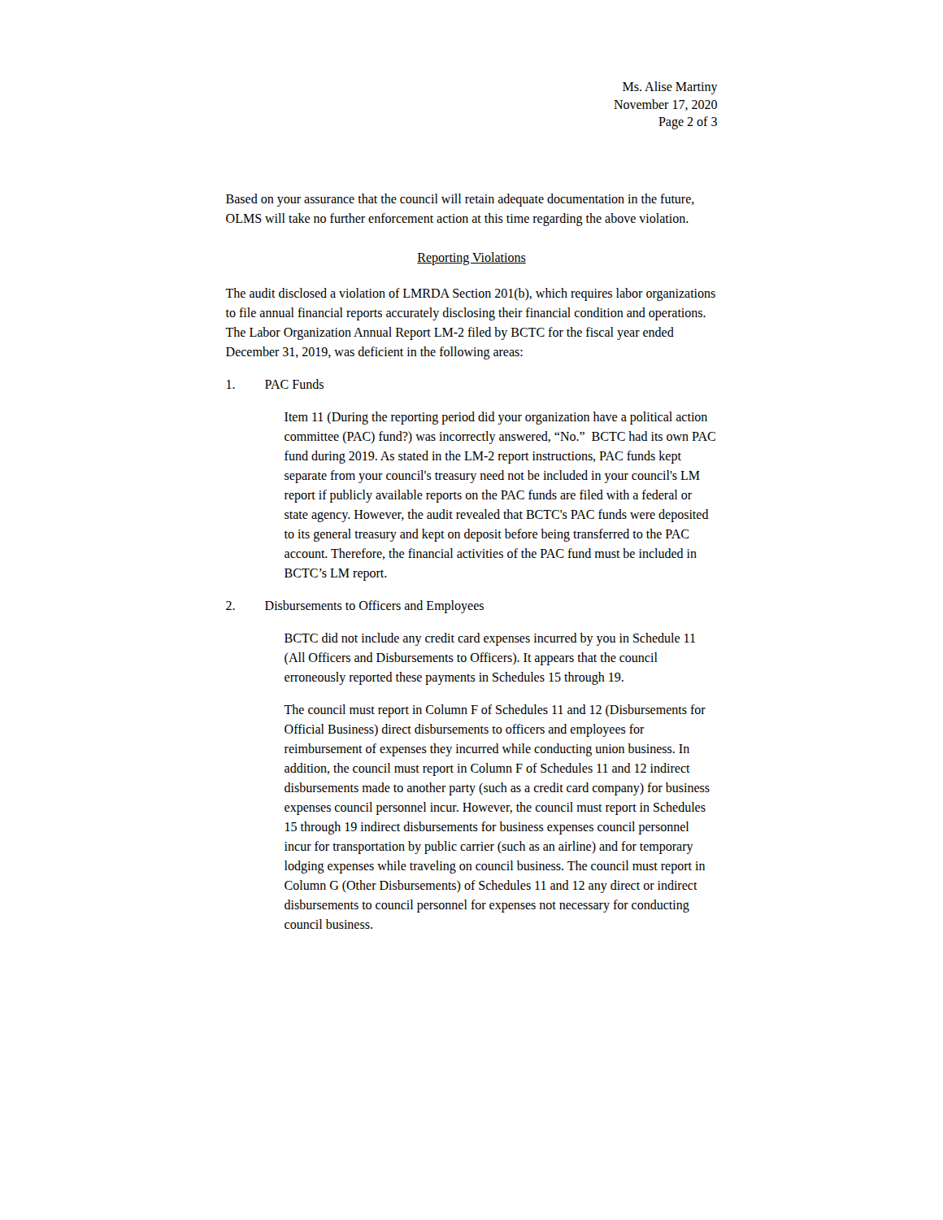Ms. Alise Martiny
November 17, 2020
Page 2 of 3
Based on your assurance that the council will retain adequate documentation in the future, OLMS will take no further enforcement action at this time regarding the above violation.
Reporting Violations
The audit disclosed a violation of LMRDA Section 201(b), which requires labor organizations to file annual financial reports accurately disclosing their financial condition and operations. The Labor Organization Annual Report LM-2 filed by BCTC for the fiscal year ended December 31, 2019, was deficient in the following areas:
PAC Funds
Item 11 (During the reporting period did your organization have a political action committee (PAC) fund?) was incorrectly answered, “No.” BCTC had its own PAC fund during 2019. As stated in the LM-2 report instructions, PAC funds kept separate from your council's treasury need not be included in your council's LM report if publicly available reports on the PAC funds are filed with a federal or state agency. However, the audit revealed that BCTC's PAC funds were deposited to its general treasury and kept on deposit before being transferred to the PAC account. Therefore, the financial activities of the PAC fund must be included in BCTC’s LM report.
Disbursements to Officers and Employees
BCTC did not include any credit card expenses incurred by you in Schedule 11 (All Officers and Disbursements to Officers). It appears that the council erroneously reported these payments in Schedules 15 through 19.
The council must report in Column F of Schedules 11 and 12 (Disbursements for Official Business) direct disbursements to officers and employees for reimbursement of expenses they incurred while conducting union business. In addition, the council must report in Column F of Schedules 11 and 12 indirect disbursements made to another party (such as a credit card company) for business expenses council personnel incur. However, the council must report in Schedules 15 through 19 indirect disbursements for business expenses council personnel incur for transportation by public carrier (such as an airline) and for temporary lodging expenses while traveling on council business. The council must report in Column G (Other Disbursements) of Schedules 11 and 12 any direct or indirect disbursements to council personnel for expenses not necessary for conducting council business.